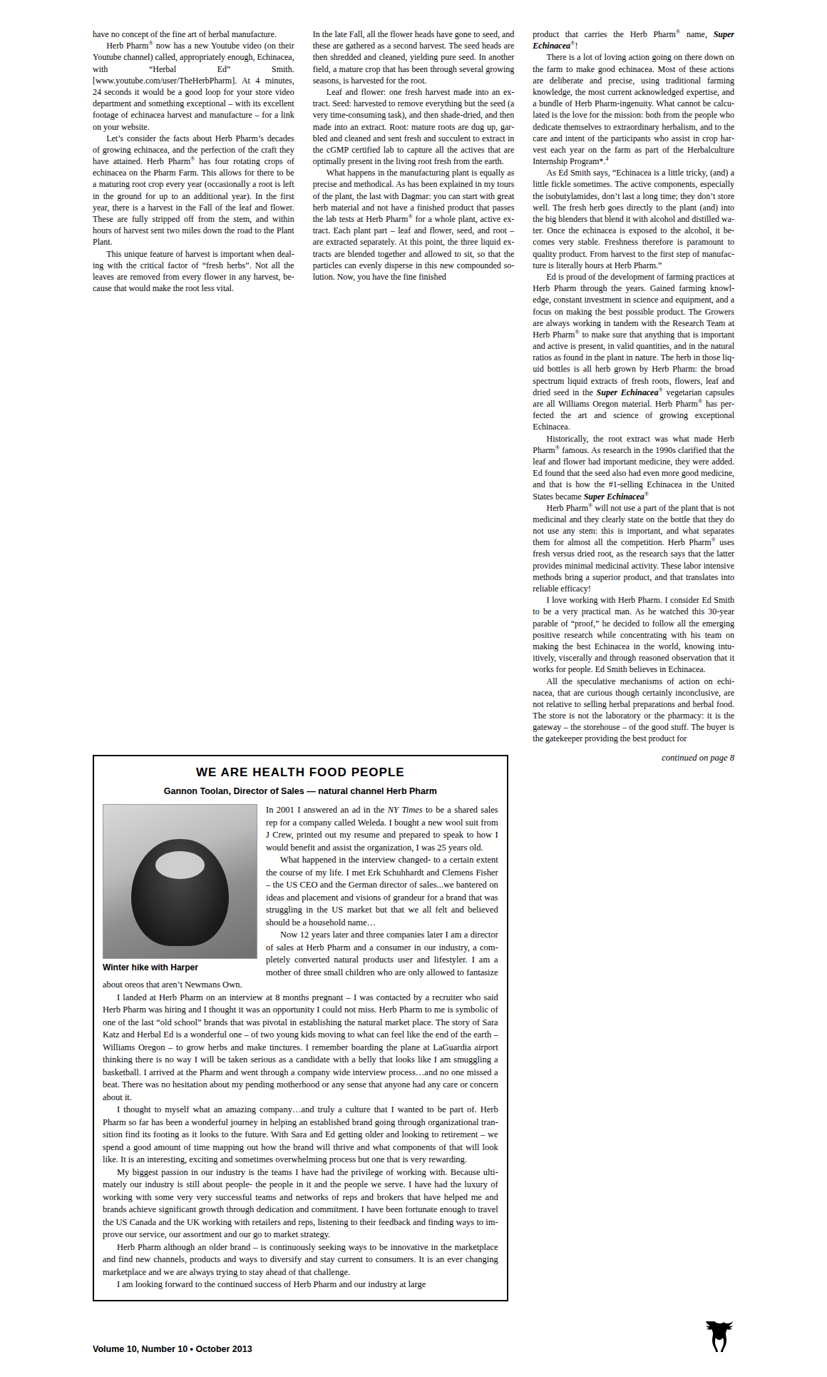have no concept of the fine art of herbal manufacture.
Herb Pharm® now has a new Youtube video (on their Youtube channel) called, appropriately enough, Echinacea, with “Herbal Ed” Smith. [www.youtube.com/user/TheHerbPharm]. At 4 minutes, 24 seconds it would be a good loop for your store video department and something exceptional – with its excellent footage of echinacea harvest and manufacture – for a link on your website.
Let’s consider the facts about Herb Pharm’s decades of growing echinacea, and the perfection of the craft they have attained. Herb Pharm® has four rotating crops of echinacea on the Pharm Farm. This allows for there to be a maturing root crop every year (occasionally a root is left in the ground for up to an additional year). In the first year, there is a harvest in the Fall of the leaf and flower. These are fully stripped off from the stem, and within hours of harvest sent two miles down the road to the Plant Plant.
This unique feature of harvest is important when dealing with the critical factor of “fresh herbs”. Not all the leaves are removed from every flower in any harvest, because that would make the root less vital.
In the late Fall, all the flower heads have gone to seed, and these are gathered as a second harvest. The seed heads are then shredded and cleaned, yielding pure seed. In another field, a mature crop that has been through several growing seasons, is harvested for the root.
Leaf and flower: one fresh harvest made into an extract. Seed: harvested to remove everything but the seed (a very time-consuming task), and then shade-dried, and then made into an extract. Root: mature roots are dug up, garbled and cleaned and sent fresh and succulent to extract in the cGMP certified lab to capture all the actives that are optimally present in the living root fresh from the earth.
What happens in the manufacturing plant is equally as precise and methodical. As has been explained in my tours of the plant, the last with Dagmar: you can start with great herb material and not have a finished product that passes the lab tests at Herb Pharm® for a whole plant, active extract. Each plant part – leaf and flower, seed, and root – are extracted separately. At this point, the three liquid extracts are blended together and allowed to sit, so that the particles can evenly disperse in this new compounded solution. Now, you have the fine finished
product that carries the Herb Pharm® name, Super Echinacea®!
There is a lot of loving action going on there down on the farm to make good echinacea. Most of these actions are deliberate and precise, using traditional farming knowledge, the most current acknowledged expertise, and a bundle of Herb Pharm-ingenuity. What cannot be calculated is the love for the mission: both from the people who dedicate themselves to extraordinary herbalism, and to the care and intent of the participants who assist in crop harvest each year on the farm as part of the Herbalculture Internship Program*.4
As Ed Smith says, “Echinacea is a little tricky, (and) a little fickle sometimes. The active components, especially the isobutylamides, don’t last a long time; they don’t store well. The fresh herb goes directly to the plant (and) into the big blenders that blend it with alcohol and distilled water. Once the echinacea is exposed to the alcohol, it becomes very stable. Freshness therefore is paramount to quality product. From harvest to the first step of manufacture is literally hours at Herb Pharm.”
Ed is proud of the development of farming practices at Herb Pharm through the years. Gained farming knowledge, constant investment in science and equipment, and a focus on making the best possible product. The Growers are always working in tandem with the Research Team at Herb Pharm® to make sure that anything that is important and active is present, in valid quantities, and in the natural ratios as found in the plant in nature. The herb in those liquid bottles is all herb grown by Herb Pharm: the broad spectrum liquid extracts of fresh roots, flowers, leaf and dried seed in the Super Echinacea® vegetarian capsules are all Williams Oregon material. Herb Pharm® has perfected the art and science of growing exceptional Echinacea.
Historically, the root extract was what made Herb Pharm® famous. As research in the 1990s clarified that the leaf and flower had important medicine, they were added. Ed found that the seed also had even more good medicine, and that is how the #1-selling Echinacea in the United States became Super Echinacea®
Herb Pharm® will not use a part of the plant that is not medicinal and they clearly state on the bottle that they do not use any stem: this is important, and what separates them for almost all the competition. Herb Pharm® uses fresh versus dried root, as the research says that the latter provides minimal medicinal activity. These labor intensive methods bring a superior product, and that translates into reliable efficacy!
I love working with Herb Pharm. I consider Ed Smith to be a very practical man. As he watched this 30-year parable of “proof,” he decided to follow all the emerging positive research while concentrating with his team on making the best Echinacea in the world, knowing intuitively, viscerally and through reasoned observation that it works for people. Ed Smith believes in Echinacea.
All the speculative mechanisms of action on echinacea, that are curious though certainly inconclusive, are not relative to selling herbal preparations and herbal food. The store is not the laboratory or the pharmacy: it is the gateway – the storehouse – of the good stuff. The buyer is the gatekeeper providing the best product for
WE ARE HEALTH FOOD PEOPLE
Gannon Toolan, Director of Sales — natural channel Herb Pharm
Winter hike with Harper
In 2001 I answered an ad in the NY Times to be a shared sales rep for a company called Weleda. I bought a new wool suit from J Crew, printed out my resume and prepared to speak to how I would benefit and assist the organization, I was 25 years old.
What happened in the interview changed- to a certain extent the course of my life. I met Erk Schuhhardt and Clemens Fisher – the US CEO and the German director of sales...we bantered on ideas and placement and visions of grandeur for a brand that was struggling in the US market but that we all felt and believed should be a household name…
Now 12 years later and three companies later I am a director of sales at Herb Pharm and a consumer in our industry, a completely converted natural products user and lifestyler. I am a mother of three small children who are only allowed to fantasize about oreos that aren’t Newmans Own.
I landed at Herb Pharm on an interview at 8 months pregnant – I was contacted by a recruiter who said Herb Pharm was hiring and I thought it was an opportunity I could not miss. Herb Pharm to me is symbolic of one of the last “old school” brands that was pivotal in establishing the natural market place. The story of Sara Katz and Herbal Ed is a wonderful one – of two young kids moving to what can feel like the end of the earth – Williams Oregon – to grow herbs and make tinctures. I remember boarding the plane at LaGuardia airport thinking there is no way I will be taken serious as a candidate with a belly that looks like I am smuggling a basketball. I arrived at the Pharm and went through a company wide interview process…and no one missed a beat. There was no hesitation about my pending motherhood or any sense that anyone had any care or concern about it.
I thought to myself what an amazing company…and truly a culture that I wanted to be part of. Herb Pharm so far has been a wonderful journey in helping an established brand going through organizational transition find its footing as it looks to the future. With Sara and Ed getting older and looking to retirement – we spend a good amount of time mapping out how the brand will thrive and what components of that will look like. It is an interesting, exciting and sometimes overwhelming process but one that is very rewarding.
My biggest passion in our industry is the teams I have had the privilege of working with. Because ultimately our industry is still about people- the people in it and the people we serve. I have had the luxury of working with some very very successful teams and networks of reps and brokers that have helped me and brands achieve significant growth through dedication and commitment. I have been fortunate enough to travel the US Canada and the UK working with retailers and reps, listening to their feedback and finding ways to improve our service, our assortment and our go to market strategy.
Herb Pharm although an older brand – is continuously seeking ways to be innovative in the marketplace and find new channels, products and ways to diversify and stay current to consumers. It is an ever changing marketplace and we are always trying to stay ahead of that challenge.
I am looking forward to the continued success of Herb Pharm and our industry at large
continued on page 8
Volume 10, Number 10 • October 2013